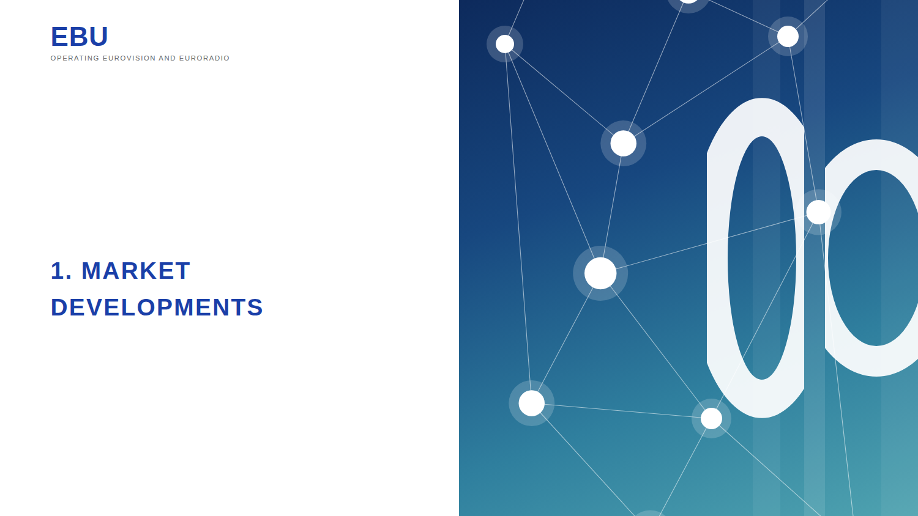EBU
Operating Eurovision and Euroradio
1. Market Developments